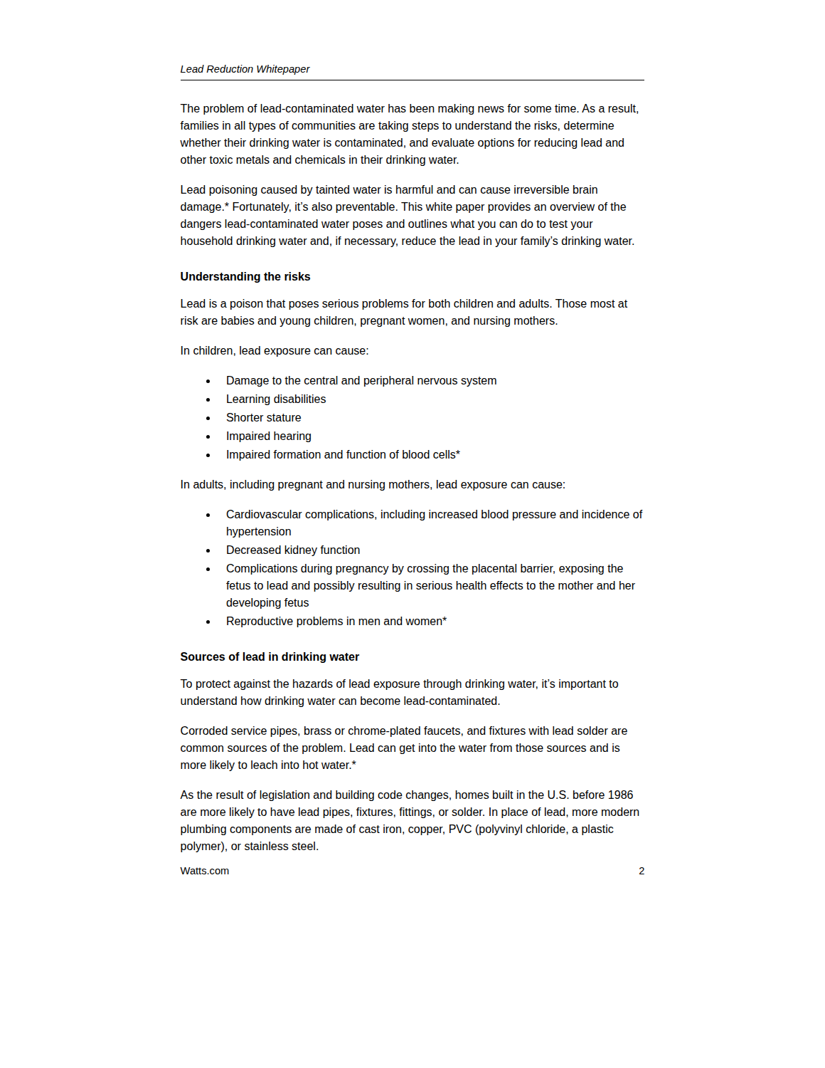Lead Reduction Whitepaper
The problem of lead-contaminated water has been making news for some time. As a result, families in all types of communities are taking steps to understand the risks, determine whether their drinking water is contaminated, and evaluate options for reducing lead and other toxic metals and chemicals in their drinking water.
Lead poisoning caused by tainted water is harmful and can cause irreversible brain damage.* Fortunately, it’s also preventable. This white paper provides an overview of the dangers lead-contaminated water poses and outlines what you can do to test your household drinking water and, if necessary, reduce the lead in your family’s drinking water.
Understanding the risks
Lead is a poison that poses serious problems for both children and adults. Those most at risk are babies and young children, pregnant women, and nursing mothers.
In children, lead exposure can cause:
Damage to the central and peripheral nervous system
Learning disabilities
Shorter stature
Impaired hearing
Impaired formation and function of blood cells*
In adults, including pregnant and nursing mothers, lead exposure can cause:
Cardiovascular complications, including increased blood pressure and incidence of hypertension
Decreased kidney function
Complications during pregnancy by crossing the placental barrier, exposing the fetus to lead and possibly resulting in serious health effects to the mother and her developing fetus
Reproductive problems in men and women*
Sources of lead in drinking water
To protect against the hazards of lead exposure through drinking water, it’s important to understand how drinking water can become lead-contaminated.
Corroded service pipes, brass or chrome-plated faucets, and fixtures with lead solder are common sources of the problem. Lead can get into the water from those sources and is more likely to leach into hot water.*
As the result of legislation and building code changes, homes built in the U.S. before 1986 are more likely to have lead pipes, fixtures, fittings, or solder. In place of lead, more modern plumbing components are made of cast iron, copper, PVC (polyvinyl chloride, a plastic polymer), or stainless steel.
Watts.com 2